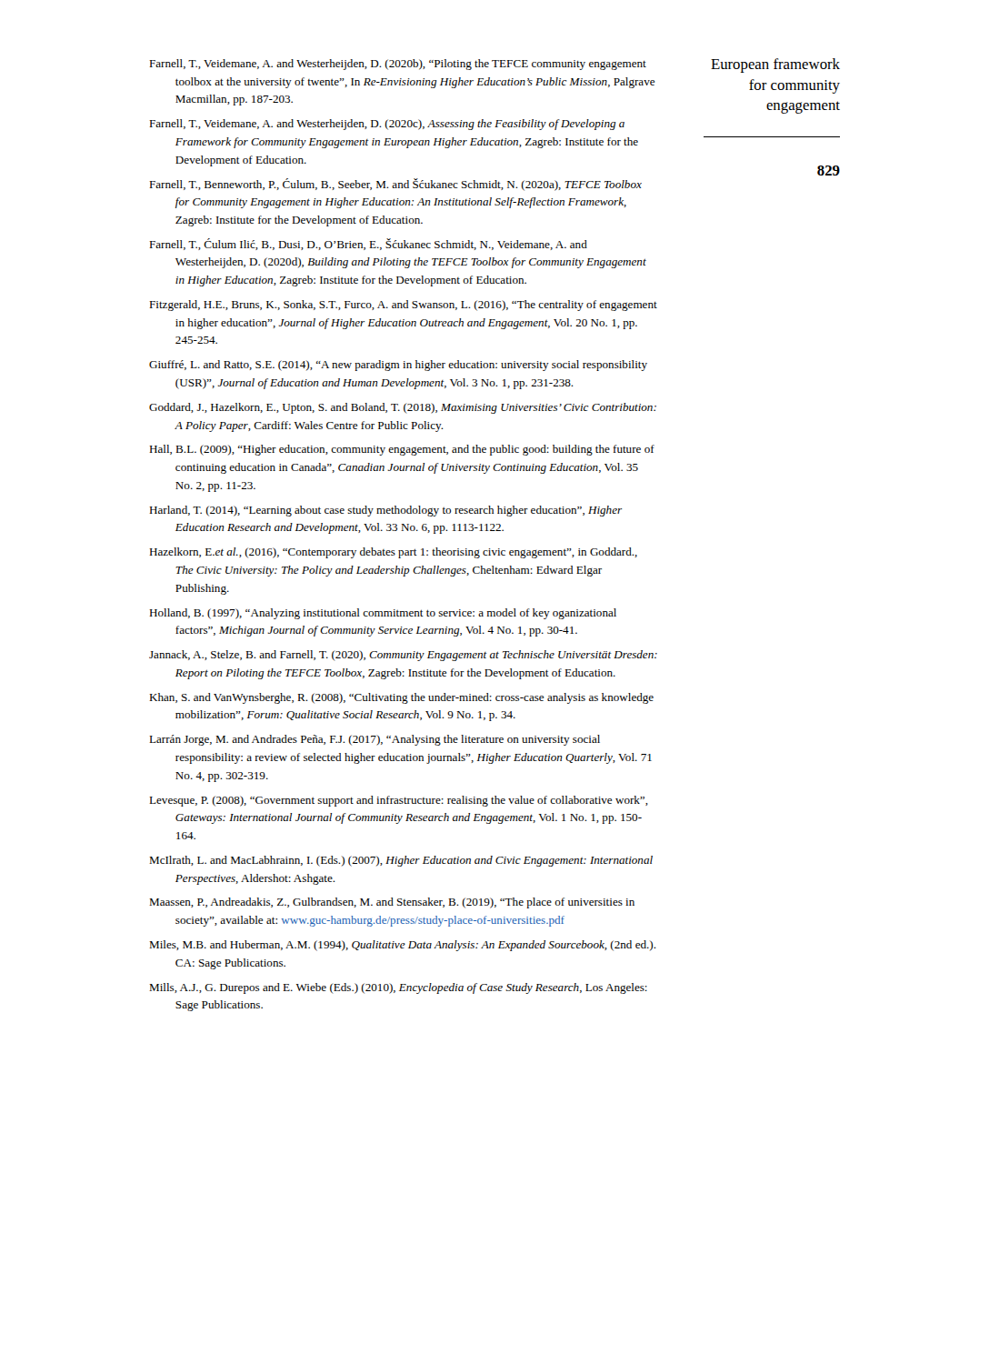European framework for community engagement
829
Farnell, T., Veidemane, A. and Westerheijden, D. (2020b), “Piloting the TEFCE community engagement toolbox at the university of twente”, In Re-Envisioning Higher Education’s Public Mission, Palgrave Macmillan, pp. 187-203.
Farnell, T., Veidemane, A. and Westerheijden, D. (2020c), Assessing the Feasibility of Developing a Framework for Community Engagement in European Higher Education, Zagreb: Institute for the Development of Education.
Farnell, T., Benneworth, P., Ćulum, B., Seeber, M. and Šćukanec Schmidt, N. (2020a), TEFCE Toolbox for Community Engagement in Higher Education: An Institutional Self-Reflection Framework, Zagreb: Institute for the Development of Education.
Farnell, T., Ćulum Ilić, B., Dusi, D., O’Brien, E., Šćukanec Schmidt, N., Veidemane, A. and Westerheijden, D. (2020d), Building and Piloting the TEFCE Toolbox for Community Engagement in Higher Education, Zagreb: Institute for the Development of Education.
Fitzgerald, H.E., Bruns, K., Sonka, S.T., Furco, A. and Swanson, L. (2016), “The centrality of engagement in higher education”, Journal of Higher Education Outreach and Engagement, Vol. 20 No. 1, pp. 245-254.
Giuffré, L. and Ratto, S.E. (2014), “A new paradigm in higher education: university social responsibility (USR)”, Journal of Education and Human Development, Vol. 3 No. 1, pp. 231-238.
Goddard, J., Hazelkorn, E., Upton, S. and Boland, T. (2018), Maximising Universities’ Civic Contribution: A Policy Paper, Cardiff: Wales Centre for Public Policy.
Hall, B.L. (2009), “Higher education, community engagement, and the public good: building the future of continuing education in Canada”, Canadian Journal of University Continuing Education, Vol. 35 No. 2, pp. 11-23.
Harland, T. (2014), “Learning about case study methodology to research higher education”, Higher Education Research and Development, Vol. 33 No. 6, pp. 1113-1122.
Hazelkorn, E.et al., (2016), “Contemporary debates part 1: theorising civic engagement”, in Goddard., The Civic University: The Policy and Leadership Challenges, Cheltenham: Edward Elgar Publishing.
Holland, B. (1997), “Analyzing institutional commitment to service: a model of key oganizational factors”, Michigan Journal of Community Service Learning, Vol. 4 No. 1, pp. 30-41.
Jannack, A., Stelze, B. and Farnell, T. (2020), Community Engagement at Technische Universität Dresden: Report on Piloting the TEFCE Toolbox, Zagreb: Institute for the Development of Education.
Khan, S. and VanWynsberghe, R. (2008), “Cultivating the under-mined: cross-case analysis as knowledge mobilization”, Forum: Qualitative Social Research, Vol. 9 No. 1, p. 34.
Larrán Jorge, M. and Andrades Peña, F.J. (2017), “Analysing the literature on university social responsibility: a review of selected higher education journals”, Higher Education Quarterly, Vol. 71 No. 4, pp. 302-319.
Levesque, P. (2008), “Government support and infrastructure: realising the value of collaborative work”, Gateways: International Journal of Community Research and Engagement, Vol. 1 No. 1, pp. 150-164.
McIlrath, L. and MacLabhrainn, I. (Eds.) (2007), Higher Education and Civic Engagement: International Perspectives, Aldershot: Ashgate.
Maassen, P., Andreadakis, Z., Gulbrandsen, M. and Stensaker, B. (2019), “The place of universities in society”, available at: www.guc-hamburg.de/press/study-place-of-universities.pdf
Miles, M.B. and Huberman, A.M. (1994), Qualitative Data Analysis: An Expanded Sourcebook, (2nd ed.). CA: Sage Publications.
Mills, A.J., G. Durepos and E. Wiebe (Eds.) (2010), Encyclopedia of Case Study Research, Los Angeles: Sage Publications.